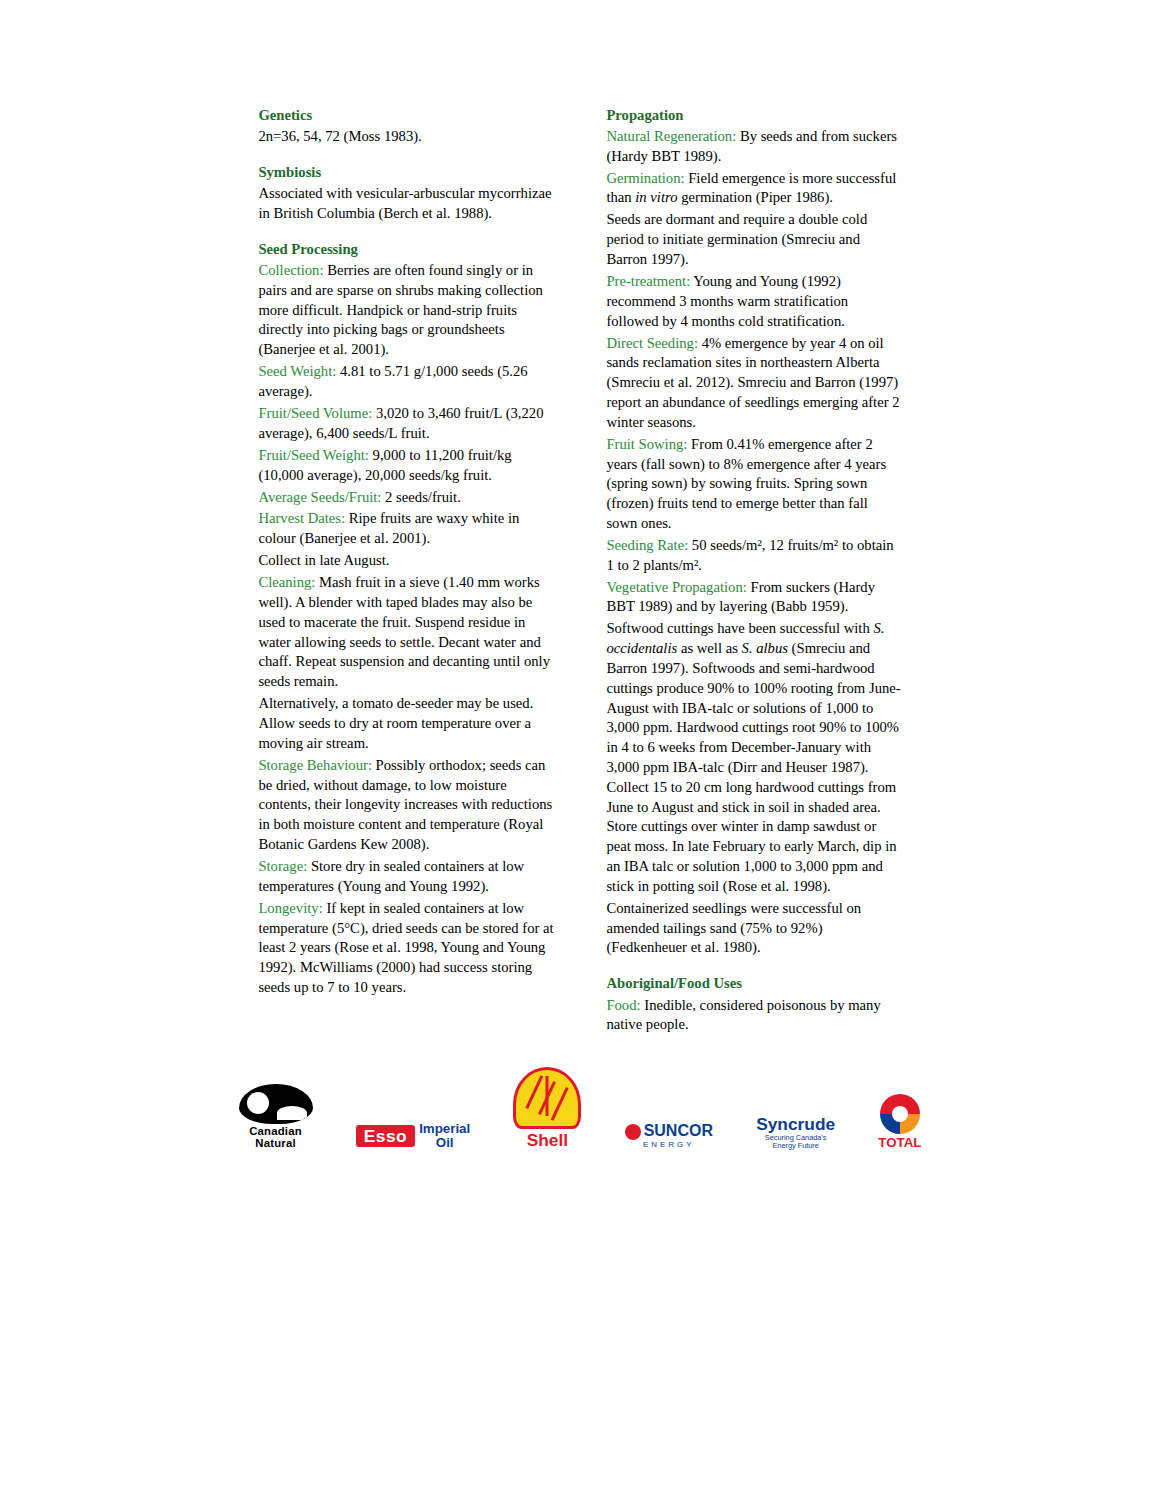Genetics
2n=36, 54, 72 (Moss 1983).
Symbiosis
Associated with vesicular-arbuscular mycorrhizae in British Columbia (Berch et al. 1988).
Seed Processing
Collection: Berries are often found singly or in pairs and are sparse on shrubs making collection more difficult. Handpick or hand-strip fruits directly into picking bags or groundsheets (Banerjee et al. 2001).
Seed Weight: 4.81 to 5.71 g/1,000 seeds (5.26 average).
Fruit/Seed Volume: 3,020 to 3,460 fruit/L (3,220 average), 6,400 seeds/L fruit.
Fruit/Seed Weight: 9,000 to 11,200 fruit/kg (10,000 average), 20,000 seeds/kg fruit.
Average Seeds/Fruit: 2 seeds/fruit.
Harvest Dates: Ripe fruits are waxy white in colour (Banerjee et al. 2001).
Collect in late August.
Cleaning: Mash fruit in a sieve (1.40 mm works well). A blender with taped blades may also be used to macerate the fruit. Suspend residue in water allowing seeds to settle. Decant water and chaff. Repeat suspension and decanting until only seeds remain.
Alternatively, a tomato de-seeder may be used. Allow seeds to dry at room temperature over a moving air stream.
Storage Behaviour: Possibly orthodox; seeds can be dried, without damage, to low moisture contents, their longevity increases with reductions in both moisture content and temperature (Royal Botanic Gardens Kew 2008).
Storage: Store dry in sealed containers at low temperatures (Young and Young 1992).
Longevity: If kept in sealed containers at low temperature (5°C), dried seeds can be stored for at least 2 years (Rose et al. 1998, Young and Young 1992). McWilliams (2000) had success storing seeds up to 7 to 10 years.
Propagation
Natural Regeneration: By seeds and from suckers (Hardy BBT 1989).
Germination: Field emergence is more successful than in vitro germination (Piper 1986).
Seeds are dormant and require a double cold period to initiate germination (Smreciu and Barron 1997).
Pre-treatment: Young and Young (1992) recommend 3 months warm stratification followed by 4 months cold stratification.
Direct Seeding: 4% emergence by year 4 on oil sands reclamation sites in northeastern Alberta (Smreciu et al. 2012). Smreciu and Barron (1997) report an abundance of seedlings emerging after 2 winter seasons.
Fruit Sowing: From 0.41% emergence after 2 years (fall sown) to 8% emergence after 4 years (spring sown) by sowing fruits. Spring sown (frozen) fruits tend to emerge better than fall sown ones.
Seeding Rate: 50 seeds/m², 12 fruits/m² to obtain 1 to 2 plants/m².
Vegetative Propagation: From suckers (Hardy BBT 1989) and by layering (Babb 1959).
Softwood cuttings have been successful with S. occidentalis as well as S. albus (Smreciu and Barron 1997). Softwoods and semi-hardwood cuttings produce 90% to 100% rooting from June-August with IBA-talc or solutions of 1,000 to 3,000 ppm. Hardwood cuttings root 90% to 100% in 4 to 6 weeks from December-January with 3,000 ppm IBA-talc (Dirr and Heuser 1987). Collect 15 to 20 cm long hardwood cuttings from June to August and stick in soil in shaded area. Store cuttings over winter in damp sawdust or peat moss. In late February to early March, dip in an IBA talc or solution 1,000 to 3,000 ppm and stick in potting soil (Rose et al. 1998).
Containerized seedlings were successful on amended tailings sand (75% to 92%) (Fedkenheuer et al. 1980).
Aboriginal/Food Uses
Food: Inedible, considered poisonous by many native people.
Canadian Natural
Esso Imperial Oil
Shell
SUNCOR
ENERGY
Syncrude
Securing Canada's Energy Future
TOTAL